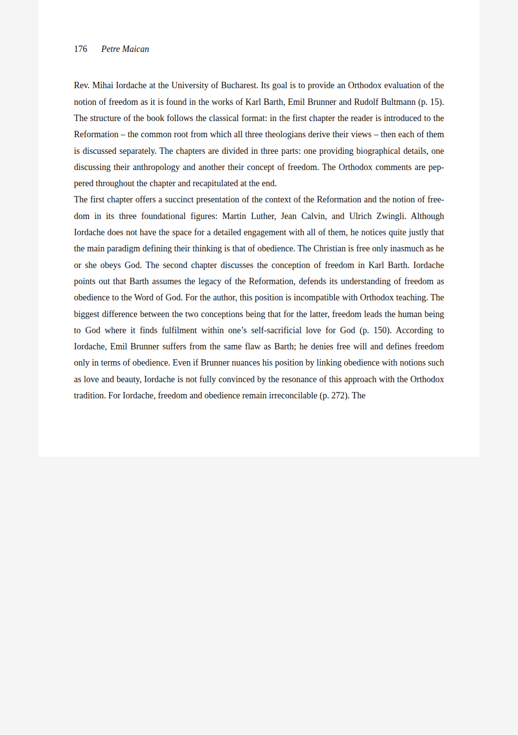176 Petre Maican
Rev. Mihai Iordache at the University of Bucharest. Its goal is to provide an Orthodox evaluation of the notion of freedom as it is found in the works of Karl Barth, Emil Brunner and Rudolf Bultmann (p. 15). The structure of the book follows the classical format: in the first chapter the reader is introduced to the Reformation – the common root from which all three theologians derive their views – then each of them is discussed separately. The chapters are divided in three parts: one providing biographical details, one discussing their anthropology and another their concept of freedom. The Orthodox comments are peppered throughout the chapter and recapitulated at the end.
The first chapter offers a succinct presentation of the context of the Reformation and the notion of freedom in its three foundational figures: Martin Luther, Jean Calvin, and Ulrich Zwingli. Although Iordache does not have the space for a detailed engagement with all of them, he notices quite justly that the main paradigm defining their thinking is that of obedience. The Christian is free only inasmuch as he or she obeys God. The second chapter discusses the conception of freedom in Karl Barth. Iordache points out that Barth assumes the legacy of the Reformation, defends its understanding of freedom as obedience to the Word of God. For the author, this position is incompatible with Orthodox teaching. The biggest difference between the two conceptions being that for the latter, freedom leads the human being to God where it finds fulfilment within one’s self-sacrificial love for God (p. 150). According to Iordache, Emil Brunner suffers from the same flaw as Barth; he denies free will and defines freedom only in terms of obedience. Even if Brunner nuances his position by linking obedience with notions such as love and beauty, Iordache is not fully convinced by the resonance of this approach with the Orthodox tradition. For Iordache, freedom and obedience remain irreconcilable (p. 272). The